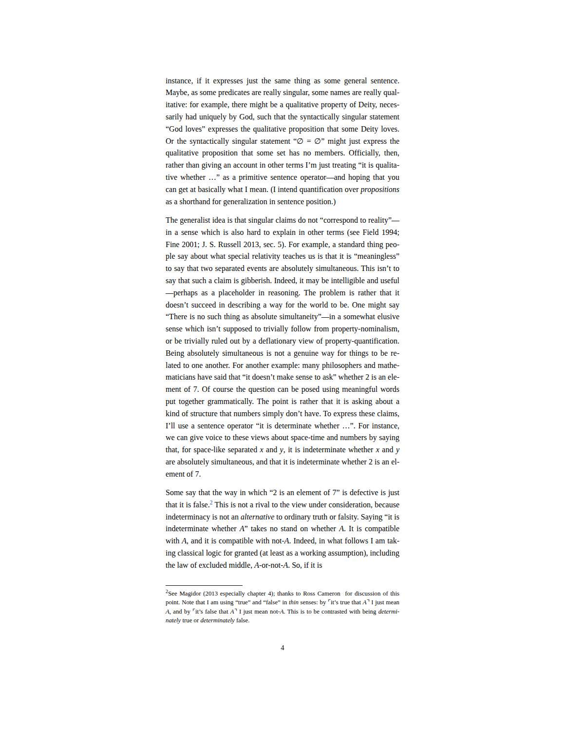instance, if it expresses just the same thing as some general sentence. Maybe, as some predicates are really singular, some names are really qualitative: for example, there might be a qualitative property of Deity, necessarily had uniquely by God, such that the syntactically singular statement “God loves” expresses the qualitative proposition that some Deity loves. Or the syntactically singular statement “∅ = ∅” might just express the qualitative proposition that some set has no members. Officially, then, rather than giving an account in other terms I’m just treating “it is qualitative whether …” as a primitive sentence operator—and hoping that you can get at basically what I mean. (I intend quantification over propositions as a shorthand for generalization in sentence position.)
The generalist idea is that singular claims do not “correspond to reality”—in a sense which is also hard to explain in other terms (see Field 1994; Fine 2001; J. S. Russell 2013, sec. 5). For example, a standard thing people say about what special relativity teaches us is that it is “meaningless” to say that two separated events are absolutely simultaneous. This isn’t to say that such a claim is gibberish. Indeed, it may be intelligible and useful—perhaps as a placeholder in reasoning. The problem is rather that it doesn’t succeed in describing a way for the world to be. One might say “There is no such thing as absolute simultaneity”—in a somewhat elusive sense which isn’t supposed to trivially follow from property-nominalism, or be trivially ruled out by a deflationary view of property-quantification. Being absolutely simultaneous is not a genuine way for things to be related to one another. For another example: many philosophers and mathematicians have said that “it doesn’t make sense to ask” whether 2 is an element of 7. Of course the question can be posed using meaningful words put together grammatically. The point is rather that it is asking about a kind of structure that numbers simply don’t have. To express these claims, I’ll use a sentence operator “it is determinate whether …”. For instance, we can give voice to these views about space-time and numbers by saying that, for space-like separated x and y, it is indeterminate whether x and y are absolutely simultaneous, and that it is indeterminate whether 2 is an element of 7.
Some say that the way in which “2 is an element of 7” is defective is just that it is false.2 This is not a rival to the view under consideration, because indeterminacy is not an alternative to ordinary truth or falsity. Saying “it is indeterminate whether A” takes no stand on whether A. It is compatible with A, and it is compatible with not-A. Indeed, in what follows I am taking classical logic for granted (at least as a working assumption), including the law of excluded middle, A-or-not-A. So, if it is
2 See Magidor (2013 especially chapter 4); thanks to Ross Cameron for discussion of this point. Note that I am using “true” and “false” in thin senses: by ⌜it’s true that A⌝ I just mean A, and by ⌜it’s false that A⌝ I just mean not-A. This is to be contrasted with being determinately true or determinately false.
4